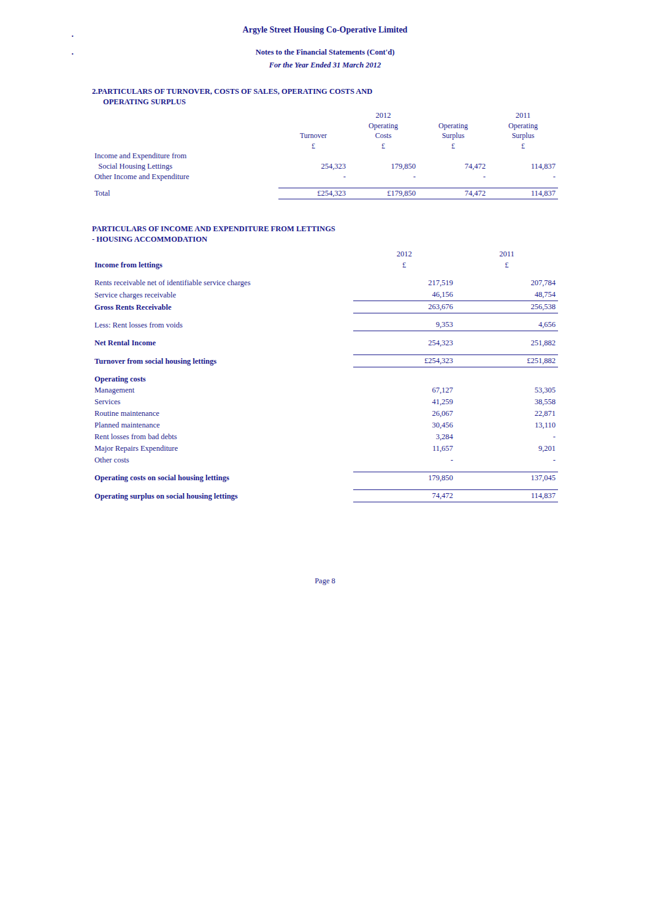.
.
Argyle Street Housing Co-Operative Limited
Notes to the Financial Statements (Cont'd)
For the Year Ended 31 March 2012
2.PARTICULARS OF TURNOVER, COSTS OF SALES, OPERATING COSTS AND
OPERATING SURPLUS
| | 2012 | 2011 |
| | | Operating | Operating | Operating |
| | Turnover | Costs | Surplus | Surplus |
| | £ | £ | £ | £ |
| Income and Expenditure from | | | | |
| Social Housing Lettings | 254,323 | 179,850 | 74,472 | 114,837 |
| Other Income and Expenditure | - | - | - | - |
| Total | £254,323 | £179,850 | 74,472 | 114,837 |
PARTICULARS OF INCOME AND EXPENDITURE FROM LETTINGS
- HOUSING ACCOMMODATION
| | 2012 | 2011 |
| Income from lettings | £ | £ |
| Rents receivable net of identifiable service charges | 217,519 | 207,784 |
| Service charges receivable | 46,156 | 48,754 |
| Gross Rents Receivable | 263,676 | 256,538 |
| Less: Rent losses from voids | 9,353 | 4,656 |
| Net Rental Income | 254,323 | 251,882 |
| Turnover from social housing lettings | £254,323 | £251,882 |
| Operating costs | | |
| Management | 67,127 | 53,305 |
| Services | 41,259 | 38,558 |
| Routine maintenance | 26,067 | 22,871 |
| Planned maintenance | 30,456 | 13,110 |
| Rent losses from bad debts | 3,284 | - |
| Major Repairs Expenditure | 11,657 | 9,201 |
| Other costs | - | - |
| Operating costs on social housing lettings | 179,850 | 137,045 |
| Operating surplus on social housing lettings | 74,472 | 114,837 |
Page 8